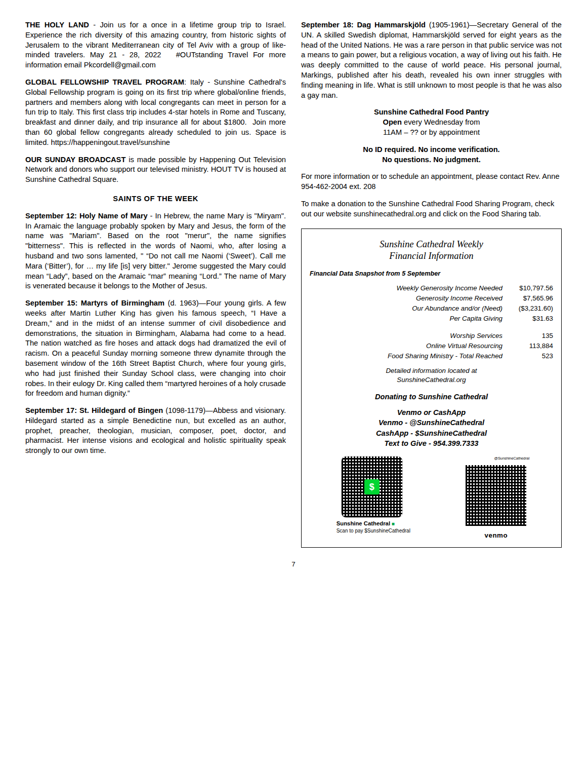THE HOLY LAND - Join us for a once in a lifetime group trip to Israel. Experience the rich diversity of this amazing country, from historic sights of Jerusalem to the vibrant Mediterranean city of Tel Aviv with a group of like-minded travelers. May 21 - 28, 2022 #OUTstanding Travel For more information email Pkcordell@gmail.com
GLOBAL FELLOWSHIP TRAVEL PROGRAM: Italy - Sunshine Cathedral's Global Fellowship program is going on its first trip where global/online friends, partners and members along with local congregants can meet in person for a fun trip to Italy. This first class trip includes 4-star hotels in Rome and Tuscany, breakfast and dinner daily, and trip insurance all for about $1800. Join more than 60 global fellow congregants already scheduled to join us. Space is limited. https://happeningout.travel/sunshine
OUR SUNDAY BROADCAST is made possible by Happening Out Television Network and donors who support our televised ministry. HOUT TV is housed at Sunshine Cathedral Square.
SAINTS OF THE WEEK
September 12: Holy Name of Mary - In Hebrew, the name Mary is "Miryam". In Aramaic the language probably spoken by Mary and Jesus, the form of the name was "Mariam". Based on the root "merur", the name signifies "bitterness". This is reflected in the words of Naomi, who, after losing a husband and two sons lamented, " “Do not call me Naomi (‘Sweet’). Call me Mara (‘Bitter’), for … my life [is] very bitter." Jerome suggested the Mary could mean “Lady”, based on the Aramaic “mar” meaning “Lord.” The name of Mary is venerated because it belongs to the Mother of Jesus.
September 15: Martyrs of Birmingham (d. 1963)—Four young girls. A few weeks after Martin Luther King has given his famous speech, “I Have a Dream,” and in the midst of an intense summer of civil disobedience and demonstrations, the situation in Birmingham, Alabama had come to a head. The nation watched as fire hoses and attack dogs had dramatized the evil of racism. On a peaceful Sunday morning someone threw dynamite through the basement window of the 16th Street Baptist Church, where four young girls, who had just finished their Sunday School class, were changing into choir robes. In their eulogy Dr. King called them “martyred heroines of a holy crusade for freedom and human dignity.”
September 17: St. Hildegard of Bingen (1098-1179)—Abbess and visionary. Hildegard started as a simple Benedictine nun, but excelled as an author, prophet, preacher, theologian, musician, composer, poet, doctor, and pharmacist. Her intense visions and ecological and holistic spirituality speak strongly to our own time.
September 18: Dag Hammarskjöld (1905-1961)—Secretary General of the UN. A skilled Swedish diplomat, Hammarskjöld served for eight years as the head of the United Nations. He was a rare person in that public service was not a means to gain power, but a religious vocation, a way of living out his faith. He was deeply committed to the cause of world peace. His personal journal, Markings, published after his death, revealed his own inner struggles with finding meaning in life. What is still unknown to most people is that he was also a gay man.
Sunshine Cathedral Food Pantry
Open every Wednesday from
11AM – ?? or by appointment
No ID required. No income verification.
No questions. No judgment.
For more information or to schedule an appointment, please contact Rev. Anne 954-462-2004 ext. 208
To make a donation to the Sunshine Cathedral Food Sharing Program, check out our website sunshinecathedral.org and click on the Food Sharing tab.
Sunshine Cathedral Weekly
Financial Information
Financial Data Snapshot from 5 September
| Weekly Generosity Income Needed | $10,797.56 |
| Generosity Income Received | $7,565.96 |
| Our Abundance and/or (Need) | ($3,231.60) |
| Per Capita Giving | $31.63 |
| Worship Services | 135 |
| Online Virtual Resourcing | 113,884 |
| Food Sharing Ministry - Total Reached | 523 |
Detailed information located at
SunshineCathedral.org
Donating to Sunshine Cathedral
Venmo or CashApp
Venmo - @SunshineCathedral
CashApp - $SunshineCathedral
Text to Give - 954.399.7333
$
Sunshine Cathedral ■
Scan to pay $SunshineCathedral
@SunshineCathedral
venmo
7